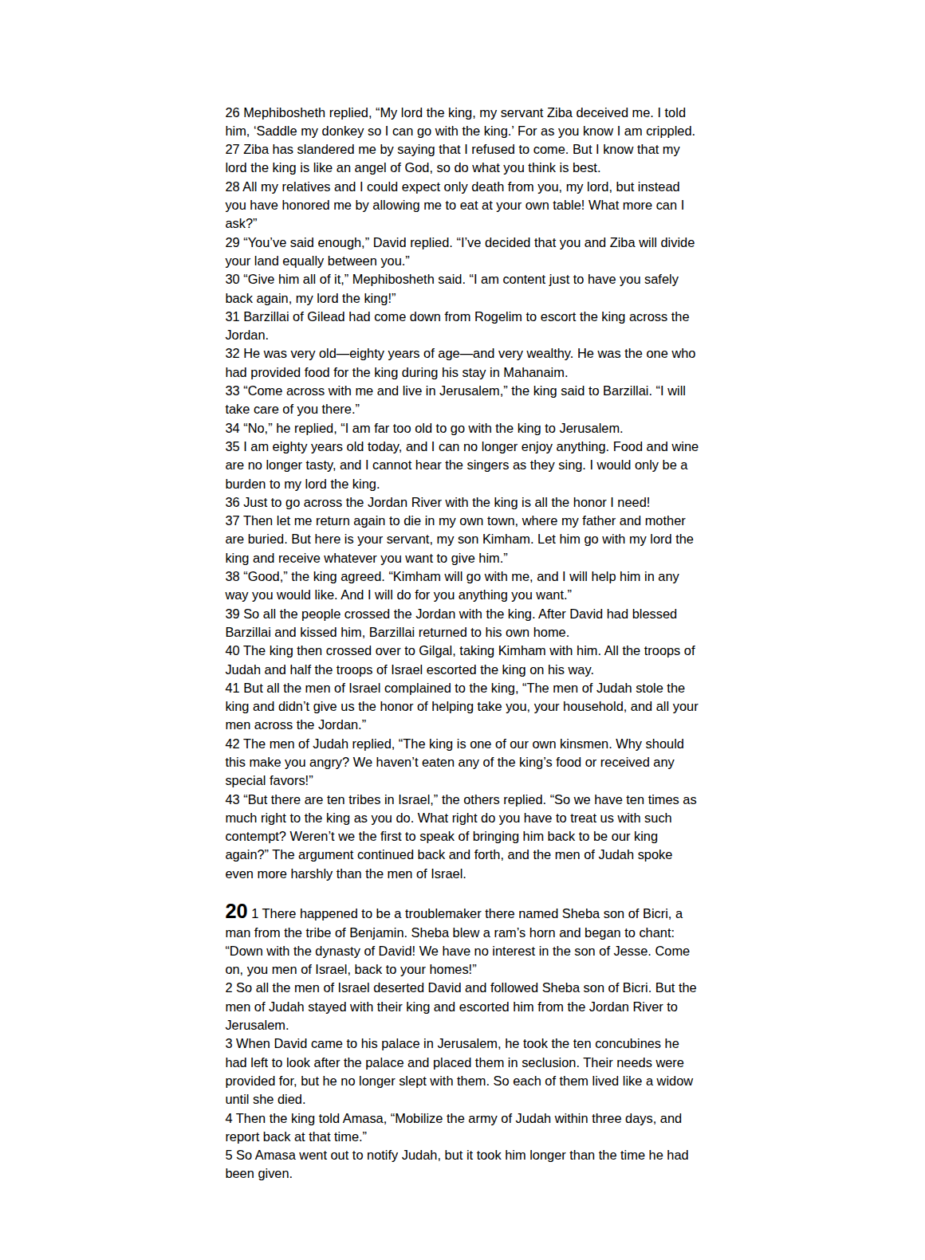26 Mephibosheth replied, “My lord the king, my servant Ziba deceived me. I told him, ‘Saddle my donkey so I can go with the king.’ For as you know I am crippled.
27 Ziba has slandered me by saying that I refused to come. But I know that my lord the king is like an angel of God, so do what you think is best.
28 All my relatives and I could expect only death from you, my lord, but instead you have honored me by allowing me to eat at your own table! What more can I ask?”
29 “You’ve said enough,” David replied. “I’ve decided that you and Ziba will divide your land equally between you.”
30 “Give him all of it,” Mephibosheth said. “I am content just to have you safely back again, my lord the king!”
31 Barzillai of Gilead had come down from Rogelim to escort the king across the Jordan.
32 He was very old—eighty years of age—and very wealthy. He was the one who had provided food for the king during his stay in Mahanaim.
33 “Come across with me and live in Jerusalem,” the king said to Barzillai. “I will take care of you there.”
34 “No,” he replied, “I am far too old to go with the king to Jerusalem.
35 I am eighty years old today, and I can no longer enjoy anything. Food and wine are no longer tasty, and I cannot hear the singers as they sing. I would only be a burden to my lord the king.
36 Just to go across the Jordan River with the king is all the honor I need!
37 Then let me return again to die in my own town, where my father and mother are buried. But here is your servant, my son Kimham. Let him go with my lord the king and receive whatever you want to give him.”
38 “Good,” the king agreed. “Kimham will go with me, and I will help him in any way you would like. And I will do for you anything you want.”
39 So all the people crossed the Jordan with the king. After David had blessed Barzillai and kissed him, Barzillai returned to his own home.
40 The king then crossed over to Gilgal, taking Kimham with him. All the troops of Judah and half the troops of Israel escorted the king on his way.
41 But all the men of Israel complained to the king, “The men of Judah stole the king and didn’t give us the honor of helping take you, your household, and all your men across the Jordan.”
42 The men of Judah replied, “The king is one of our own kinsmen. Why should this make you angry? We haven’t eaten any of the king’s food or received any special favors!”
43 “But there are ten tribes in Israel,” the others replied. “So we have ten times as much right to the king as you do. What right do you have to treat us with such contempt? Weren’t we the first to speak of bringing him back to be our king again?” The argument continued back and forth, and the men of Judah spoke even more harshly than the men of Israel.
20 1 There happened to be a troublemaker there named Sheba son of Bicri, a man from the tribe of Benjamin. Sheba blew a ram’s horn and began to chant: “Down with the dynasty of David! We have no interest in the son of Jesse. Come on, you men of Israel, back to your homes!”
2 So all the men of Israel deserted David and followed Sheba son of Bicri. But the men of Judah stayed with their king and escorted him from the Jordan River to Jerusalem.
3 When David came to his palace in Jerusalem, he took the ten concubines he had left to look after the palace and placed them in seclusion. Their needs were provided for, but he no longer slept with them. So each of them lived like a widow until she died.
4 Then the king told Amasa, “Mobilize the army of Judah within three days, and report back at that time.”
5 So Amasa went out to notify Judah, but it took him longer than the time he had been given.